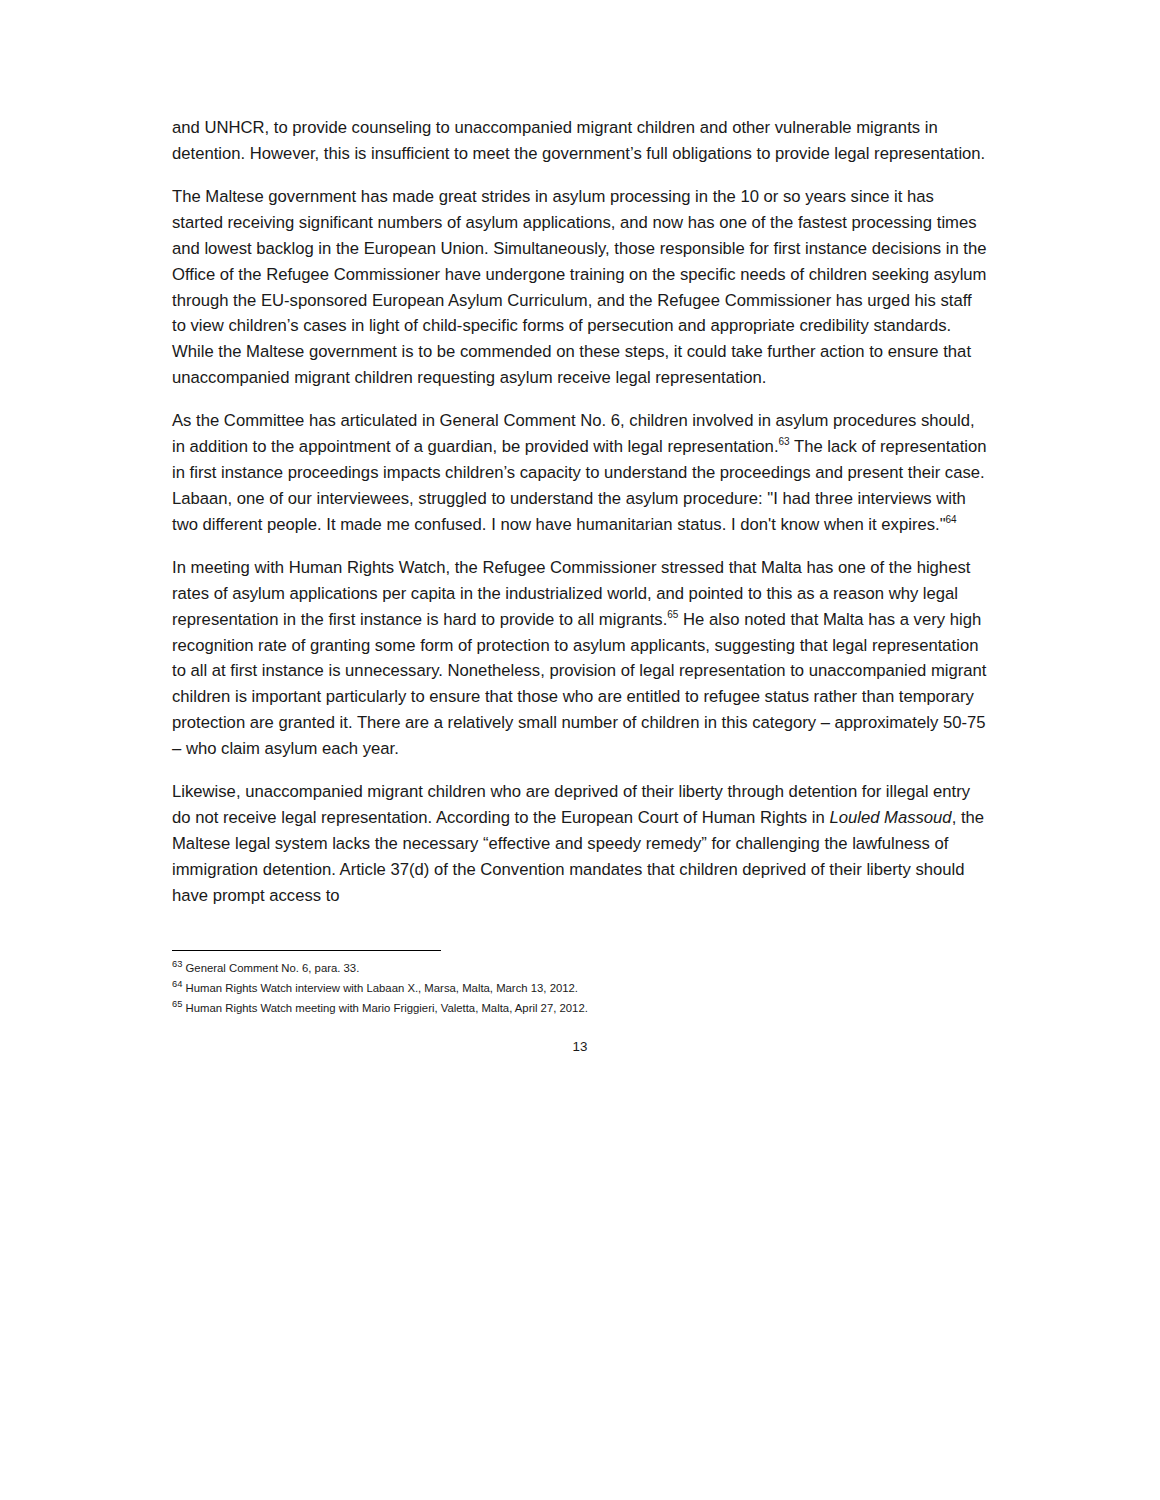and UNHCR, to provide counseling to unaccompanied migrant children and other vulnerable migrants in detention. However, this is insufficient to meet the government’s full obligations to provide legal representation.
The Maltese government has made great strides in asylum processing in the 10 or so years since it has started receiving significant numbers of asylum applications, and now has one of the fastest processing times and lowest backlog in the European Union. Simultaneously, those responsible for first instance decisions in the Office of the Refugee Commissioner have undergone training on the specific needs of children seeking asylum through the EU-sponsored European Asylum Curriculum, and the Refugee Commissioner has urged his staff to view children’s cases in light of child-specific forms of persecution and appropriate credibility standards. While the Maltese government is to be commended on these steps, it could take further action to ensure that unaccompanied migrant children requesting asylum receive legal representation.
As the Committee has articulated in General Comment No. 6, children involved in asylum procedures should, in addition to the appointment of a guardian, be provided with legal representation.63 The lack of representation in first instance proceedings impacts children’s capacity to understand the proceedings and present their case. Labaan, one of our interviewees, struggled to understand the asylum procedure: "I had three interviews with two different people. It made me confused. I now have humanitarian status. I don't know when it expires."64
In meeting with Human Rights Watch, the Refugee Commissioner stressed that Malta has one of the highest rates of asylum applications per capita in the industrialized world, and pointed to this as a reason why legal representation in the first instance is hard to provide to all migrants.65 He also noted that Malta has a very high recognition rate of granting some form of protection to asylum applicants, suggesting that legal representation to all at first instance is unnecessary. Nonetheless, provision of legal representation to unaccompanied migrant children is important particularly to ensure that those who are entitled to refugee status rather than temporary protection are granted it. There are a relatively small number of children in this category – approximately 50-75 – who claim asylum each year.
Likewise, unaccompanied migrant children who are deprived of their liberty through detention for illegal entry do not receive legal representation. According to the European Court of Human Rights in Louled Massoud, the Maltese legal system lacks the necessary “effective and speedy remedy” for challenging the lawfulness of immigration detention. Article 37(d) of the Convention mandates that children deprived of their liberty should have prompt access to
63 General Comment No. 6, para. 33.
64 Human Rights Watch interview with Labaan X., Marsa, Malta, March 13, 2012.
65 Human Rights Watch meeting with Mario Friggieri, Valetta, Malta, April 27, 2012.
13